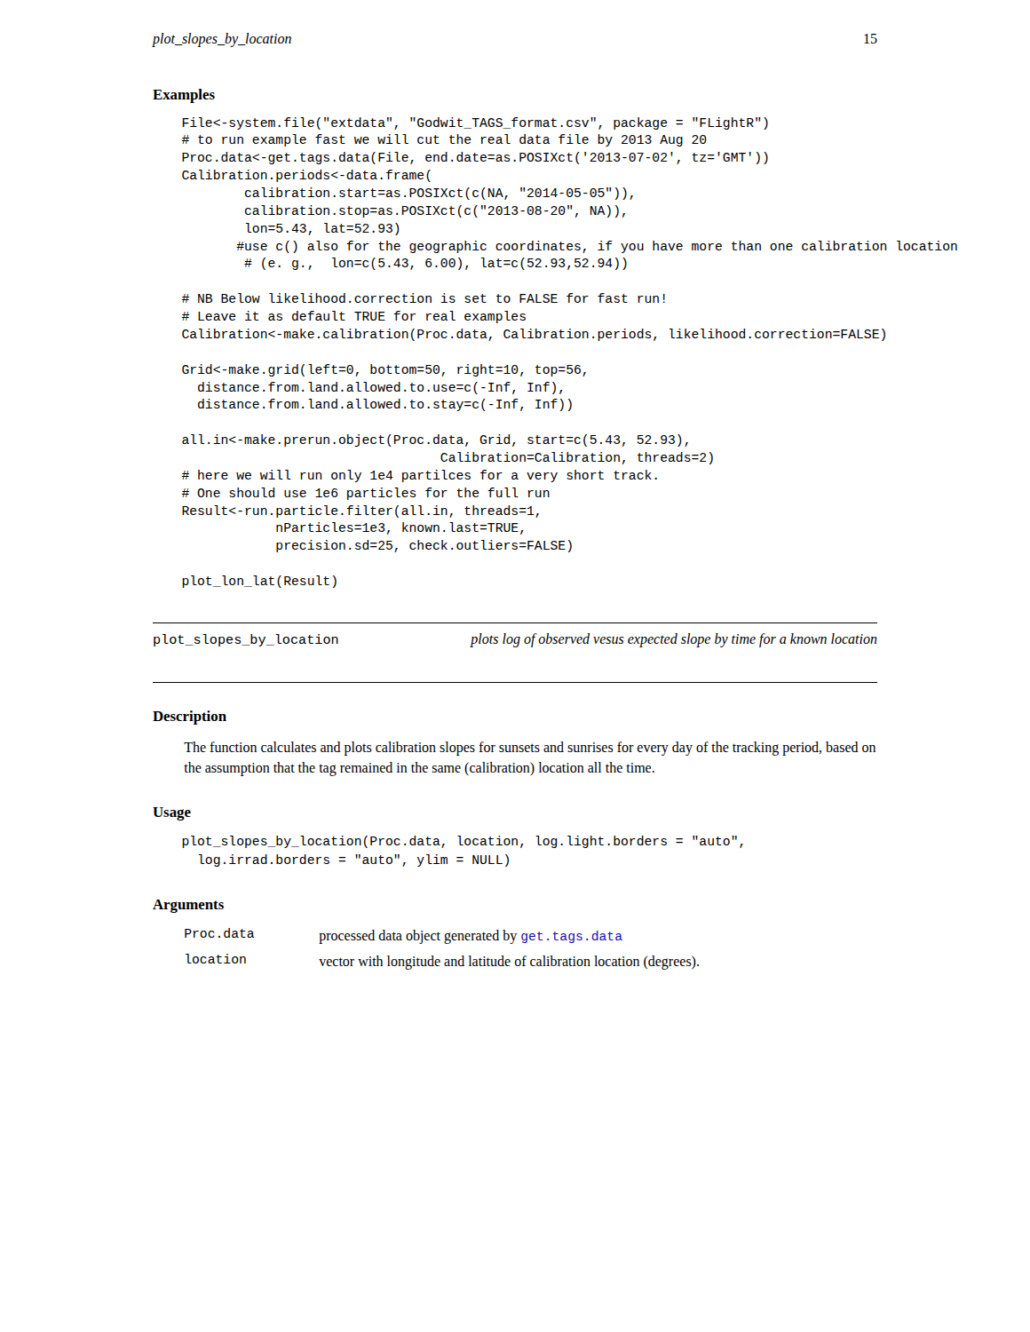plot_slopes_by_location 15
Examples
File<-system.file("extdata", "Godwit_TAGS_format.csv", package = "FLightR")
# to run example fast we will cut the real data file by 2013 Aug 20
Proc.data<-get.tags.data(File, end.date=as.POSIXct('2013-07-02', tz='GMT'))
Calibration.periods<-data.frame(
        calibration.start=as.POSIXct(c(NA, "2014-05-05")),
        calibration.stop=as.POSIXct(c("2013-08-20", NA)),
        lon=5.43, lat=52.93)
       #use c() also for the geographic coordinates, if you have more than one calibration location
        # (e. g.,  lon=c(5.43, 6.00), lat=c(52.93,52.94))

# NB Below likelihood.correction is set to FALSE for fast run!
# Leave it as default TRUE for real examples
Calibration<-make.calibration(Proc.data, Calibration.periods, likelihood.correction=FALSE)

Grid<-make.grid(left=0, bottom=50, right=10, top=56,
  distance.from.land.allowed.to.use=c(-Inf, Inf),
  distance.from.land.allowed.to.stay=c(-Inf, Inf))

all.in<-make.prerun.object(Proc.data, Grid, start=c(5.43, 52.93),
                                 Calibration=Calibration, threads=2)
# here we will run only 1e4 partilces for a very short track.
# One should use 1e6 particles for the full run
Result<-run.particle.filter(all.in, threads=1,
            nParticles=1e3, known.last=TRUE,
            precision.sd=25, check.outliers=FALSE)

plot_lon_lat(Result)
plot_slopes_by_location plots log of observed vesus expected slope by time for a known location
Description
The function calculates and plots calibration slopes for sunsets and sunrises for every day of the tracking period, based on the assumption that the tag remained in the same (calibration) location all the time.
Usage
plot_slopes_by_location(Proc.data, location, log.light.borders = "auto", log.irrad.borders = "auto", ylim = NULL)
Arguments
Proc.data
processed data object generated by get.tags.data
location
vector with longitude and latitude of calibration location (degrees).